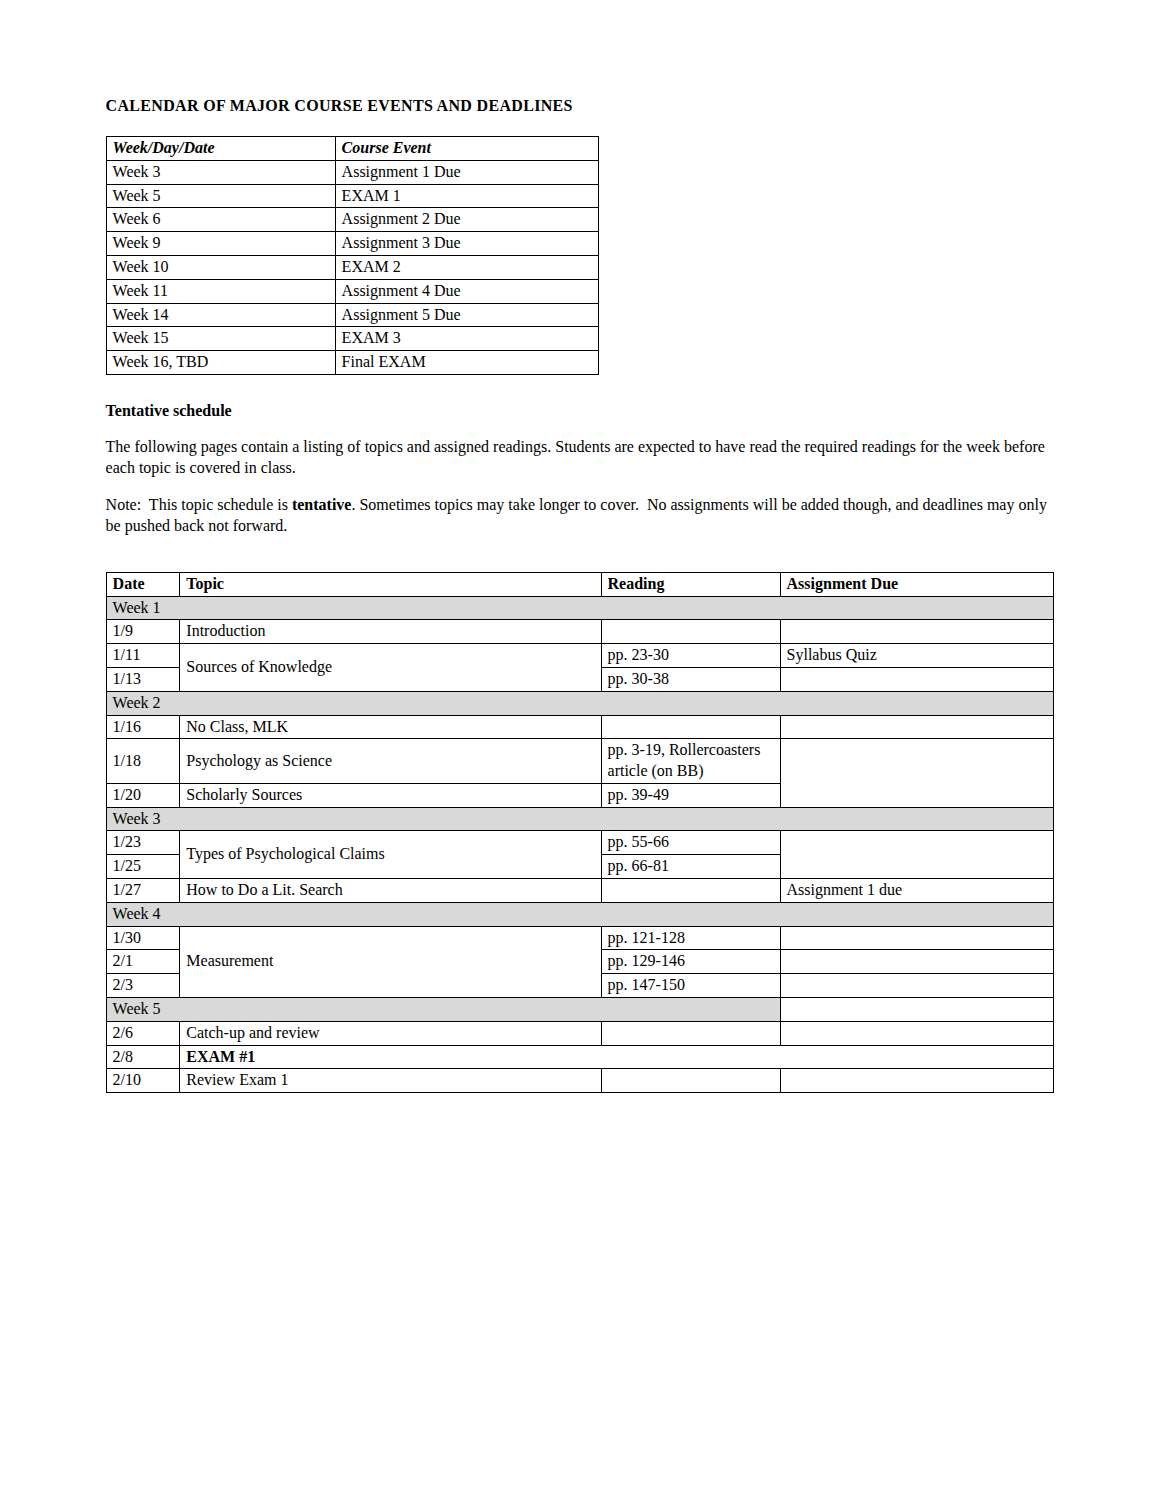CALENDAR OF MAJOR COURSE EVENTS AND DEADLINES
| Week/Day/Date | Course Event |
| --- | --- |
| Week 3 | Assignment 1 Due |
| Week 5 | EXAM 1 |
| Week 6 | Assignment 2 Due |
| Week 9 | Assignment 3 Due |
| Week 10 | EXAM 2 |
| Week 11 | Assignment 4 Due |
| Week 14 | Assignment 5 Due |
| Week 15 | EXAM 3 |
| Week 16, TBD | Final EXAM |
Tentative schedule
The following pages contain a listing of topics and assigned readings. Students are expected to have read the required readings for the week before each topic is covered in class.
Note: This topic schedule is tentative. Sometimes topics may take longer to cover. No assignments will be added though, and deadlines may only be pushed back not forward.
| Date | Topic | Reading | Assignment Due |
| --- | --- | --- | --- |
| Week 1 |
| 1/9 | Introduction | | |
| 1/11 | Sources of Knowledge | pp. 23-30 | Syllabus Quiz |
| 1/13 | pp. 30-38 | |
| Week 2 |
| 1/16 | No Class, MLK | | |
| 1/18 | Psychology as Science | pp. 3-19, Rollercoasters article (on BB) | |
| 1/20 | Scholarly Sources | pp. 39-49 |
| Week 3 |
| 1/23 | Types of Psychological Claims | pp. 55-66 | |
| 1/25 | pp. 66-81 |
| 1/27 | How to Do a Lit. Search | | Assignment 1 due |
| Week 4 |
| 1/30 | Measurement | pp. 121-128 | |
| 2/1 | pp. 129-146 | |
| 2/3 | pp. 147-150 | |
| Week 5 | |
| 2/6 | Catch-up and review | | |
| 2/8 | EXAM #1 |
| 2/10 | Review Exam 1 | | |